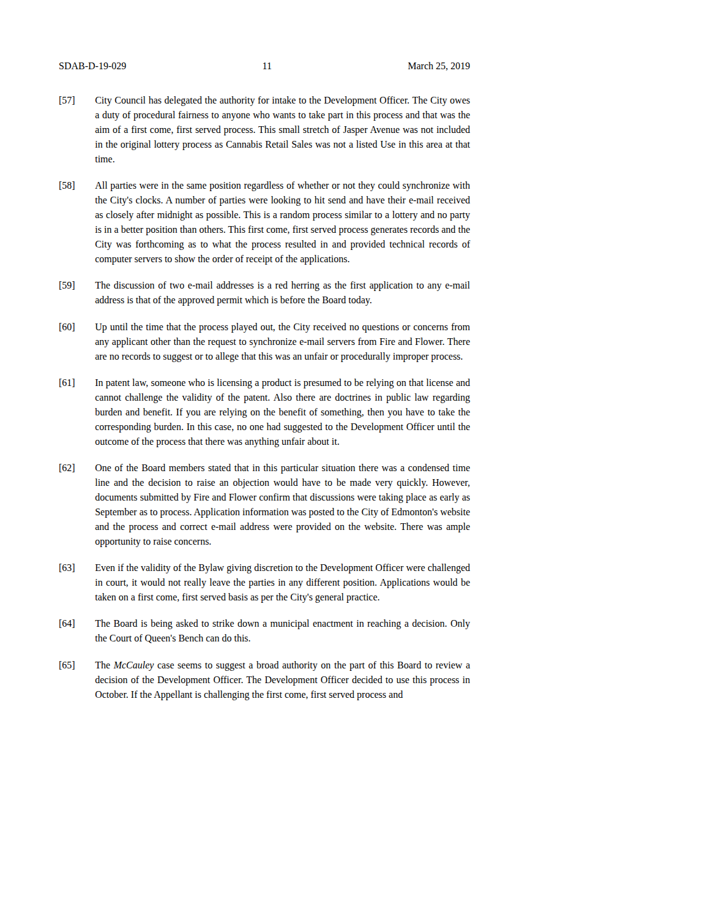SDAB-D-19-029
11
March 25, 2019
[57]
City Council has delegated the authority for intake to the Development Officer. The City owes a duty of procedural fairness to anyone who wants to take part in this process and that was the aim of a first come, first served process. This small stretch of Jasper Avenue was not included in the original lottery process as Cannabis Retail Sales was not a listed Use in this area at that time.
[58]
All parties were in the same position regardless of whether or not they could synchronize with the City's clocks. A number of parties were looking to hit send and have their e-mail received as closely after midnight as possible. This is a random process similar to a lottery and no party is in a better position than others. This first come, first served process generates records and the City was forthcoming as to what the process resulted in and provided technical records of computer servers to show the order of receipt of the applications.
[59]
The discussion of two e-mail addresses is a red herring as the first application to any e-mail address is that of the approved permit which is before the Board today.
[60]
Up until the time that the process played out, the City received no questions or concerns from any applicant other than the request to synchronize e-mail servers from Fire and Flower. There are no records to suggest or to allege that this was an unfair or procedurally improper process.
[61]
In patent law, someone who is licensing a product is presumed to be relying on that license and cannot challenge the validity of the patent. Also there are doctrines in public law regarding burden and benefit. If you are relying on the benefit of something, then you have to take the corresponding burden. In this case, no one had suggested to the Development Officer until the outcome of the process that there was anything unfair about it.
[62]
One of the Board members stated that in this particular situation there was a condensed time line and the decision to raise an objection would have to be made very quickly. However, documents submitted by Fire and Flower confirm that discussions were taking place as early as September as to process. Application information was posted to the City of Edmonton's website and the process and correct e-mail address were provided on the website. There was ample opportunity to raise concerns.
[63]
Even if the validity of the Bylaw giving discretion to the Development Officer were challenged in court, it would not really leave the parties in any different position. Applications would be taken on a first come, first served basis as per the City's general practice.
[64]
The Board is being asked to strike down a municipal enactment in reaching a decision. Only the Court of Queen's Bench can do this.
[65]
The McCauley case seems to suggest a broad authority on the part of this Board to review a decision of the Development Officer. The Development Officer decided to use this process in October. If the Appellant is challenging the first come, first served process and